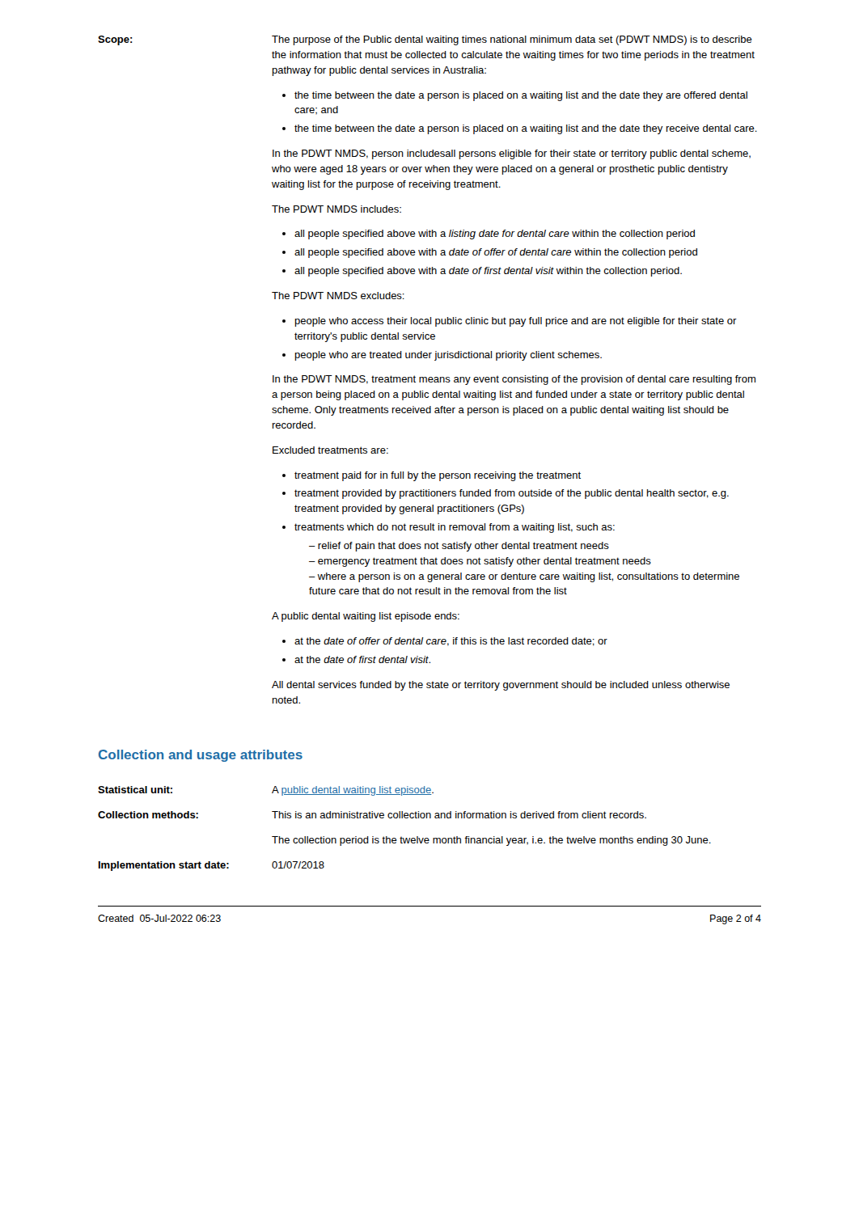Scope:
The purpose of the Public dental waiting times national minimum data set (PDWT NMDS) is to describe the information that must be collected to calculate the waiting times for two time periods in the treatment pathway for public dental services in Australia:
the time between the date a person is placed on a waiting list and the date they are offered dental care; and
the time between the date a person is placed on a waiting list and the date they receive dental care.
In the PDWT NMDS, person includesall persons eligible for their state or territory public dental scheme, who were aged 18 years or over when they were placed on a general or prosthetic public dentistry waiting list for the purpose of receiving treatment.
The PDWT NMDS includes:
all people specified above with a listing date for dental care within the collection period
all people specified above with a date of offer of dental care within the collection period
all people specified above with a date of first dental visit within the collection period.
The PDWT NMDS excludes:
people who access their local public clinic but pay full price and are not eligible for their state or territory's public dental service
people who are treated under jurisdictional priority client schemes.
In the PDWT NMDS, treatment means any event consisting of the provision of dental care resulting from a person being placed on a public dental waiting list and funded under a state or territory public dental scheme. Only treatments received after a person is placed on a public dental waiting list should be recorded.
Excluded treatments are:
treatment paid for in full by the person receiving the treatment
treatment provided by practitioners funded from outside of the public dental health sector, e.g. treatment provided by general practitioners (GPs)
treatments which do not result in removal from a waiting list, such as:
– relief of pain that does not satisfy other dental treatment needs
– emergency treatment that does not satisfy other dental treatment needs
– where a person is on a general care or denture care waiting list, consultations to determine future care that do not result in the removal from the list
A public dental waiting list episode ends:
at the date of offer of dental care, if this is the last recorded date; or
at the date of first dental visit.
All dental services funded by the state or territory government should be included unless otherwise noted.
Collection and usage attributes
Statistical unit:
A public dental waiting list episode.
Collection methods:
This is an administrative collection and information is derived from client records.
The collection period is the twelve month financial year, i.e. the twelve months ending 30 June.
Implementation start date:
01/07/2018
Created 05-Jul-2022 06:23
Page 2 of 4